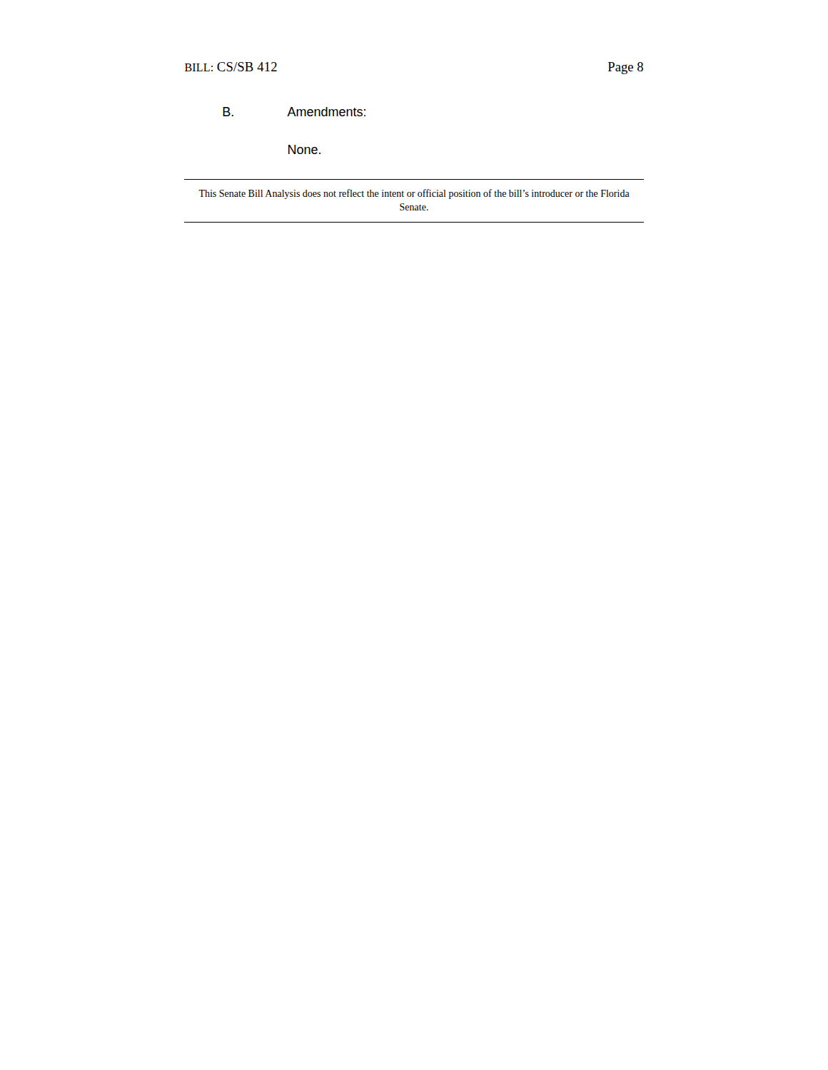BILL: CS/SB 412
Page 8
B.
Amendments:
None.
This Senate Bill Analysis does not reflect the intent or official position of the bill’s introducer or the Florida Senate.